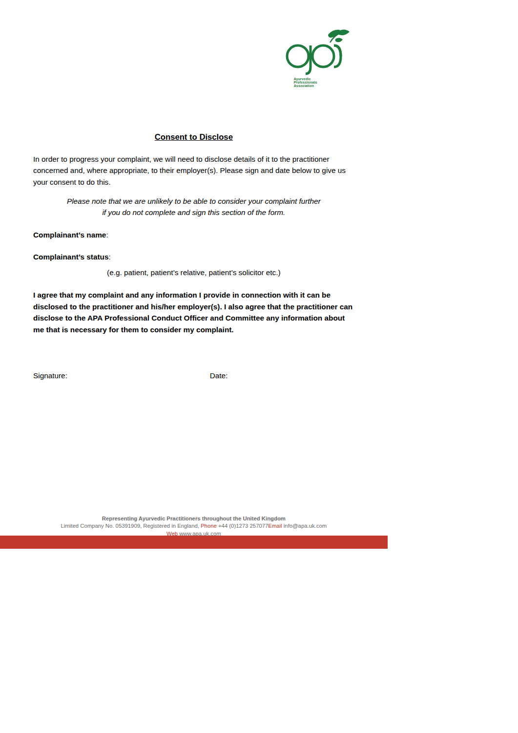Ayurvedic
Professionals
Association
Consent to Disclose
In order to progress your complaint, we will need to disclose details of it to the practitioner concerned and, where appropriate, to their employer(s). Please sign and date below to give us your consent to do this.
Please note that we are unlikely to be able to consider your complaint further
if you do not complete and sign this section of the form.
Complainant’s name:
Complainant’s status:
(e.g. patient, patient’s relative, patient’s solicitor etc.)
I agree that my complaint and any information I provide in connection with it can be disclosed to the practitioner and his/her employer(s). I also agree that the practitioner can disclose to the APA Professional Conduct Officer and Committee any information about me that is necessary for them to consider my complaint.
Signature:
Date:
Representing Ayurvedic Practitioners throughout the United Kingdom
Limited Company No. 05391909, Registered in England, Phone +44 (0)1273 257077Email info@apa.uk.com
Web www.apa.uk.com